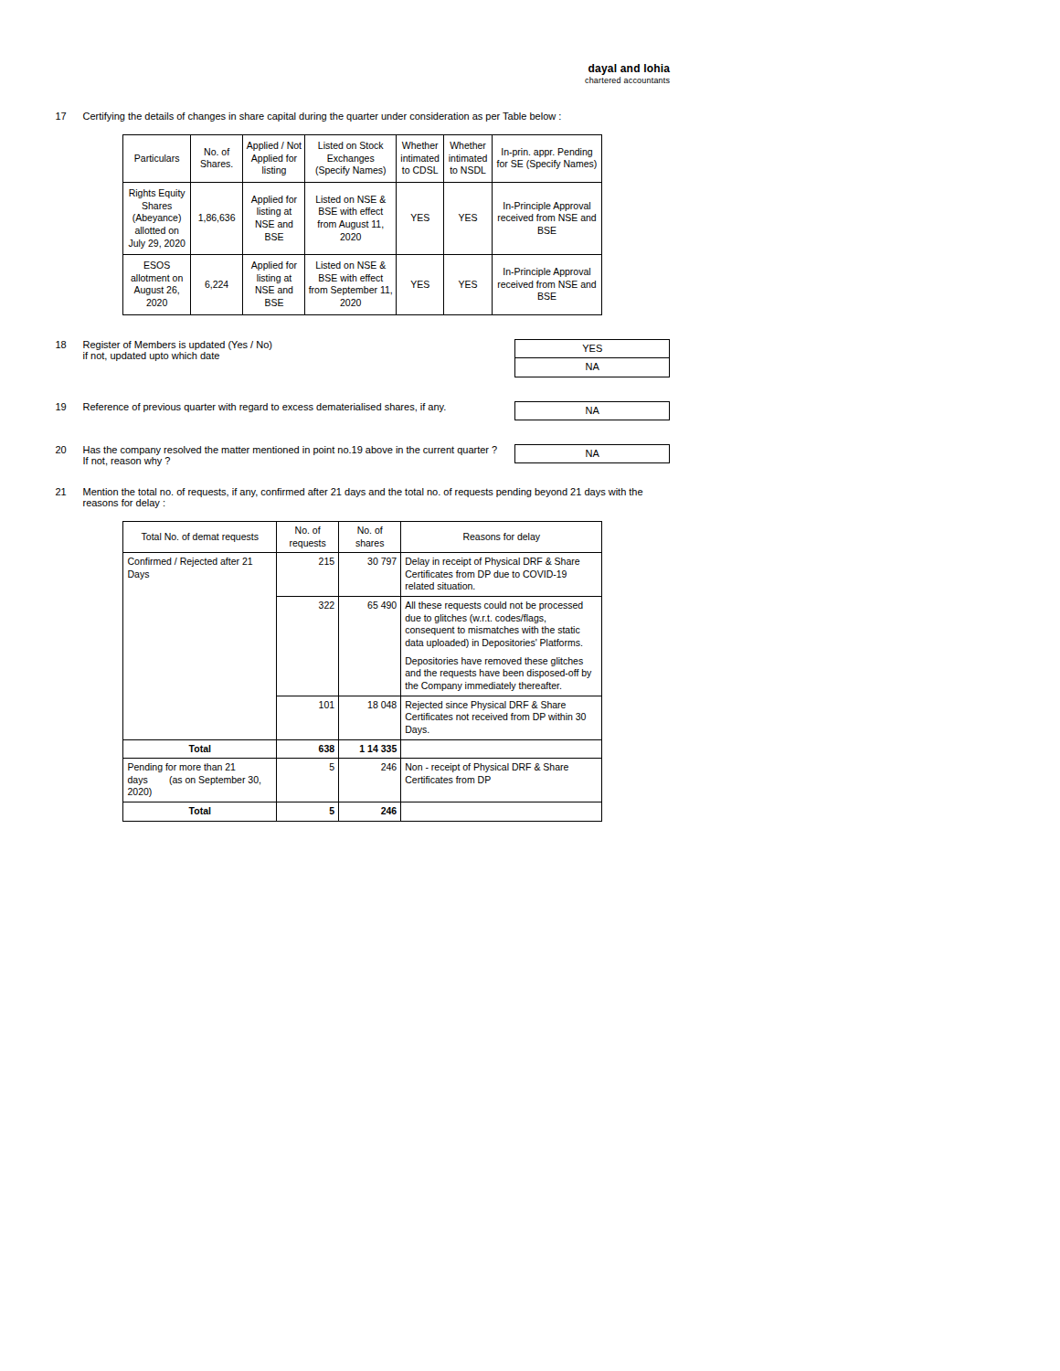dayal and lohia
chartered accountants
17
Certifying the details of changes in share capital during the quarter under consideration as per Table below :
| Particulars | No. of Shares. | Applied / Not Applied for listing | Listed on Stock Exchanges (Specify Names) | Whether intimated to CDSL | Whether intimated to NSDL | In-prin. appr. Pending for SE (Specify Names) |
| --- | --- | --- | --- | --- | --- | --- |
| Rights Equity Shares (Abeyance) allotted on July 29, 2020 | 1,86,636 | Applied for listing at NSE and BSE | Listed on NSE & BSE with effect from August 11, 2020 | YES | YES | In-Principle Approval received from NSE and BSE |
| ESOS allotment on August 26, 2020 | 6,224 | Applied for listing at NSE and BSE | Listed on NSE & BSE with effect from September 11, 2020 | YES | YES | In-Principle Approval received from NSE and BSE |
18
Register of Members is updated (Yes / No)
if not, updated upto which date
YES
NA
19
Reference of previous quarter with regard to excess dematerialised shares, if any.
NA
20
Has the company resolved the matter mentioned in point no.19 above in the current quarter ? If not, reason why ?
NA
21
Mention the total no. of requests, if any, confirmed after 21 days and the total no. of requests pending beyond 21 days with the reasons for delay :
| Total No. of demat requests | No. of requests | No. of shares | Reasons for delay |
| --- | --- | --- | --- |
| Confirmed / Rejected after 21 Days | 215 | 30 797 | Delay in receipt of Physical DRF & Share Certificates from DP due to COVID-19 related situation. |
| 322 | 65 490 | All these requests could not be processed due to glitches (w.r.t. codes/flags, consequent to mismatches with the static data uploaded) in Depositories' Platforms. Depositories have removed these glitches and the requests have been disposed-off by the Company immediately thereafter. |
| 101 | 18 048 | Rejected since Physical DRF & Share Certificates not received from DP within 30 Days. |
| Total | 638 | 1 14 335 | |
| Pending for more than 21 days (as on September 30, 2020) | 5 | 246 | Non - receipt of Physical DRF & Share Certificates from DP |
| Total | 5 | 246 | |